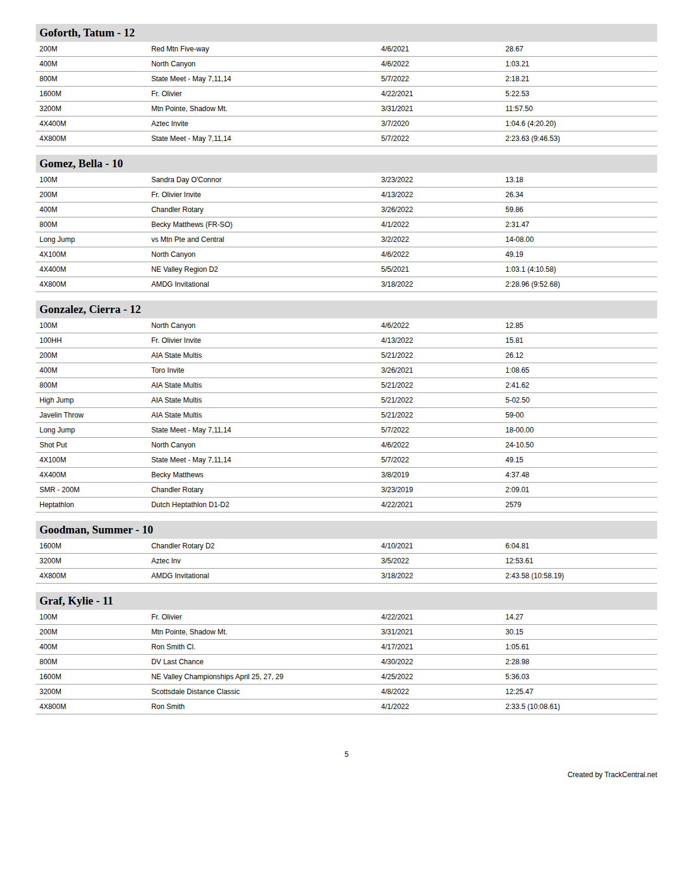Goforth, Tatum - 12
| 200M | Red Mtn Five-way | 4/6/2021 | 28.67 |
| 400M | North Canyon | 4/6/2022 | 1:03.21 |
| 800M | State Meet - May 7,11,14 | 5/7/2022 | 2:18.21 |
| 1600M | Fr. Olivier | 4/22/2021 | 5:22.53 |
| 3200M | Mtn Pointe, Shadow Mt. | 3/31/2021 | 11:57.50 |
| 4X400M | Aztec Invite | 3/7/2020 | 1:04.6 (4:20.20) |
| 4X800M | State Meet - May 7,11,14 | 5/7/2022 | 2:23.63 (9:46.53) |
Gomez, Bella - 10
| 100M | Sandra Day O'Connor | 3/23/2022 | 13.18 |
| 200M | Fr. Olivier Invite | 4/13/2022 | 26.34 |
| 400M | Chandler Rotary | 3/26/2022 | 59.86 |
| 800M | Becky Matthews (FR-SO) | 4/1/2022 | 2:31.47 |
| Long Jump | vs Mtn Pte and Central | 3/2/2022 | 14-08.00 |
| 4X100M | North Canyon | 4/6/2022 | 49.19 |
| 4X400M | NE Valley Region D2 | 5/5/2021 | 1:03.1 (4:10.58) |
| 4X800M | AMDG Invitational | 3/18/2022 | 2:28.96 (9:52.68) |
Gonzalez, Cierra - 12
| 100M | North Canyon | 4/6/2022 | 12.85 |
| 100HH | Fr. Olivier Invite | 4/13/2022 | 15.81 |
| 200M | AIA State Multis | 5/21/2022 | 26.12 |
| 400M | Toro Invite | 3/26/2021 | 1:08.65 |
| 800M | AIA State Multis | 5/21/2022 | 2:41.62 |
| High Jump | AIA State Multis | 5/21/2022 | 5-02.50 |
| Javelin Throw | AIA State Multis | 5/21/2022 | 59-00 |
| Long Jump | State Meet - May 7,11,14 | 5/7/2022 | 18-00.00 |
| Shot Put | North Canyon | 4/6/2022 | 24-10.50 |
| 4X100M | State Meet - May 7,11,14 | 5/7/2022 | 49.15 |
| 4X400M | Becky Matthews | 3/8/2019 | 4:37.48 |
| SMR - 200M | Chandler Rotary | 3/23/2019 | 2:09.01 |
| Heptathlon | Dutch Heptathlon D1-D2 | 4/22/2021 | 2579 |
Goodman, Summer - 10
| 1600M | Chandler Rotary D2 | 4/10/2021 | 6:04.81 |
| 3200M | Aztec Inv | 3/5/2022 | 12:53.61 |
| 4X800M | AMDG Invitational | 3/18/2022 | 2:43.58 (10:58.19) |
Graf, Kylie - 11
| 100M | Fr. Olivier | 4/22/2021 | 14.27 |
| 200M | Mtn Pointe, Shadow Mt. | 3/31/2021 | 30.15 |
| 400M | Ron Smith Cl. | 4/17/2021 | 1:05.61 |
| 800M | DV Last Chance | 4/30/2022 | 2:28.98 |
| 1600M | NE Valley Championships April 25, 27, 29 | 4/25/2022 | 5:36.03 |
| 3200M | Scottsdale Distance Classic | 4/8/2022 | 12:25.47 |
| 4X800M | Ron Smith | 4/1/2022 | 2:33.5 (10:08.61) |
5
Created by TrackCentral.net